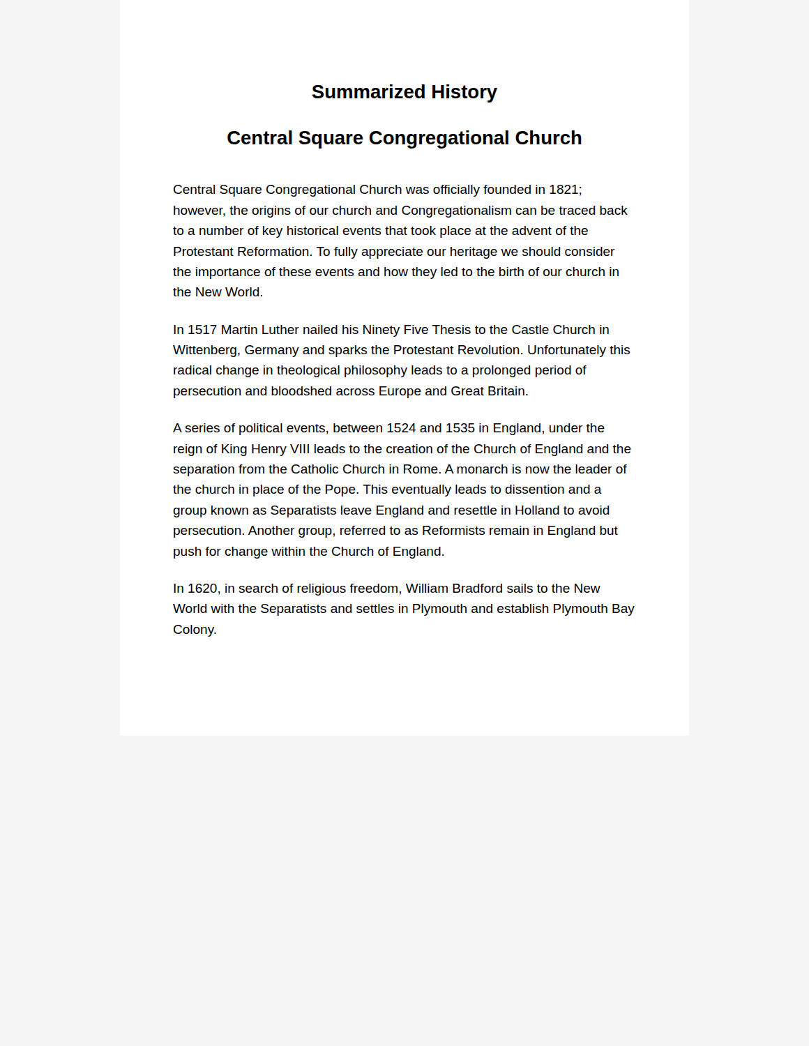Summarized History
Central Square Congregational Church
Central Square Congregational Church was officially founded in 1821; however, the origins of our church and Congregationalism can be traced back to a number of key historical events that took place at the advent of the Protestant Reformation. To fully appreciate our heritage we should consider the importance of these events and how they led to the birth of our church in the New World.
In 1517 Martin Luther nailed his Ninety Five Thesis to the Castle Church in Wittenberg, Germany and sparks the Protestant Revolution. Unfortunately this radical change in theological philosophy leads to a prolonged period of persecution and bloodshed across Europe and Great Britain.
A series of political events, between 1524 and 1535 in England, under the reign of King Henry VIII leads to the creation of the Church of England and the separation from the Catholic Church in Rome. A monarch is now the leader of the church in place of the Pope. This eventually leads to dissention and a group known as Separatists leave England and resettle in Holland to avoid persecution. Another group, referred to as Reformists remain in England but push for change within the Church of England.
In 1620, in search of religious freedom, William Bradford sails to the New World with the Separatists and settles in Plymouth and establish Plymouth Bay Colony.